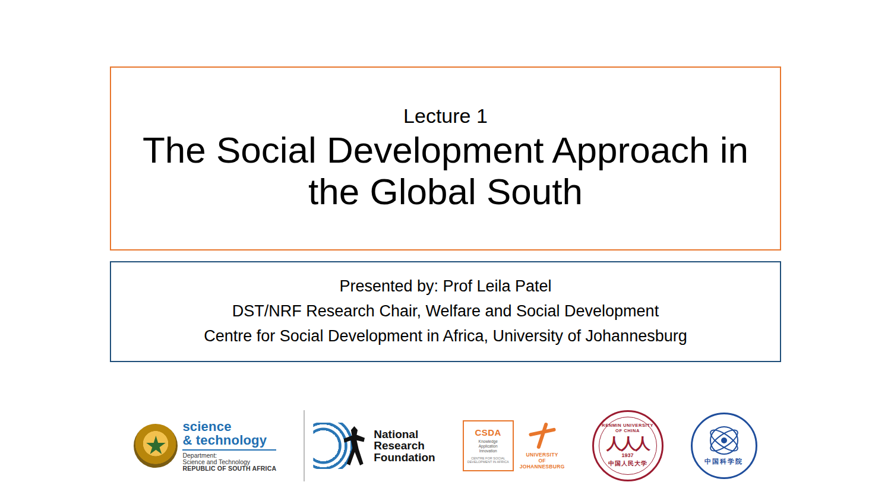Lecture 1
The Social Development Approach in the Global South
Presented by: Prof Leila Patel
DST/NRF Research Chair, Welfare and Social Development
Centre for Social Development in Africa, University of Johannesburg
science
& technology
Department:
Science and Technology
REPUBLIC OF SOUTH AFRICA
National Research Foundation
CSDA
Knowledge
Application
Innovation
CENTRE FOR SOCIAL
DEVELOPMENT IN AFRICA
UNIVERSITY
OF
JOHANNESBURG
RENMIN UNIVERSITY OF CHINA
人人人
1937
中国人民大学
中国科学院